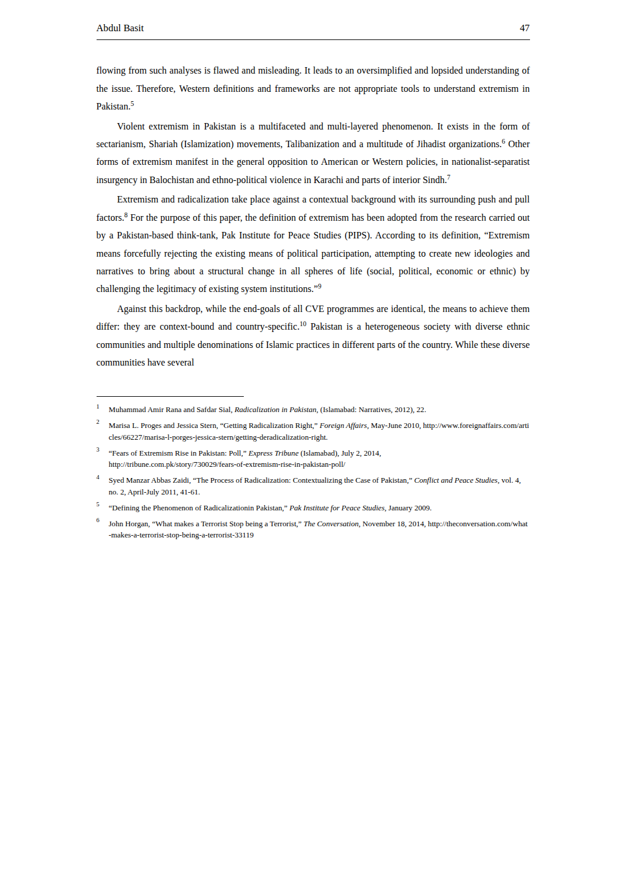Abdul Basit 47
flowing from such analyses is flawed and misleading. It leads to an oversimplified and lopsided understanding of the issue. Therefore, Western definitions and frameworks are not appropriate tools to understand extremism in Pakistan.5
Violent extremism in Pakistan is a multifaceted and multi-layered phenomenon. It exists in the form of sectarianism, Shariah (Islamization) movements, Talibanization and a multitude of Jihadist organizations.6 Other forms of extremism manifest in the general opposition to American or Western policies, in nationalist-separatist insurgency in Balochistan and ethno-political violence in Karachi and parts of interior Sindh.7
Extremism and radicalization take place against a contextual background with its surrounding push and pull factors.8 For the purpose of this paper, the definition of extremism has been adopted from the research carried out by a Pakistan-based think-tank, Pak Institute for Peace Studies (PIPS). According to its definition, “Extremism means forcefully rejecting the existing means of political participation, attempting to create new ideologies and narratives to bring about a structural change in all spheres of life (social, political, economic or ethnic) by challenging the legitimacy of existing system institutions.”9
Against this backdrop, while the end-goals of all CVE programmes are identical, the means to achieve them differ: they are context-bound and country-specific.10 Pakistan is a heterogeneous society with diverse ethnic communities and multiple denominations of Islamic practices in different parts of the country. While these diverse communities have several
Muhammad Amir Rana and Safdar Sial, Radicalization in Pakistan, (Islamabad: Narratives, 2012), 22.
Marisa L. Proges and Jessica Stern, “Getting Radicalization Right,” Foreign Affairs, May-June 2010, http://www.foreignaffairs.com/articles/66227/marisa-l-porges-jessica-stern/getting-deradicalization-right.
“Fears of Extremism Rise in Pakistan: Poll,” Express Tribune (Islamabad), July 2, 2014,
http://tribune.com.pk/story/730029/fears-of-extremism-rise-in-pakistan-poll/
Syed Manzar Abbas Zaidi, “The Process of Radicalization: Contextualizing the Case of Pakistan,” Conflict and Peace Studies, vol. 4, no. 2, April-July 2011, 41-61.
“Defining the Phenomenon of Radicalizationin Pakistan,” Pak Institute for Peace Studies, January 2009.
John Horgan, “What makes a Terrorist Stop being a Terrorist,” The Conversation, November 18, 2014, http://theconversation.com/what-makes-a-terrorist-stop-being-a-terrorist-33119